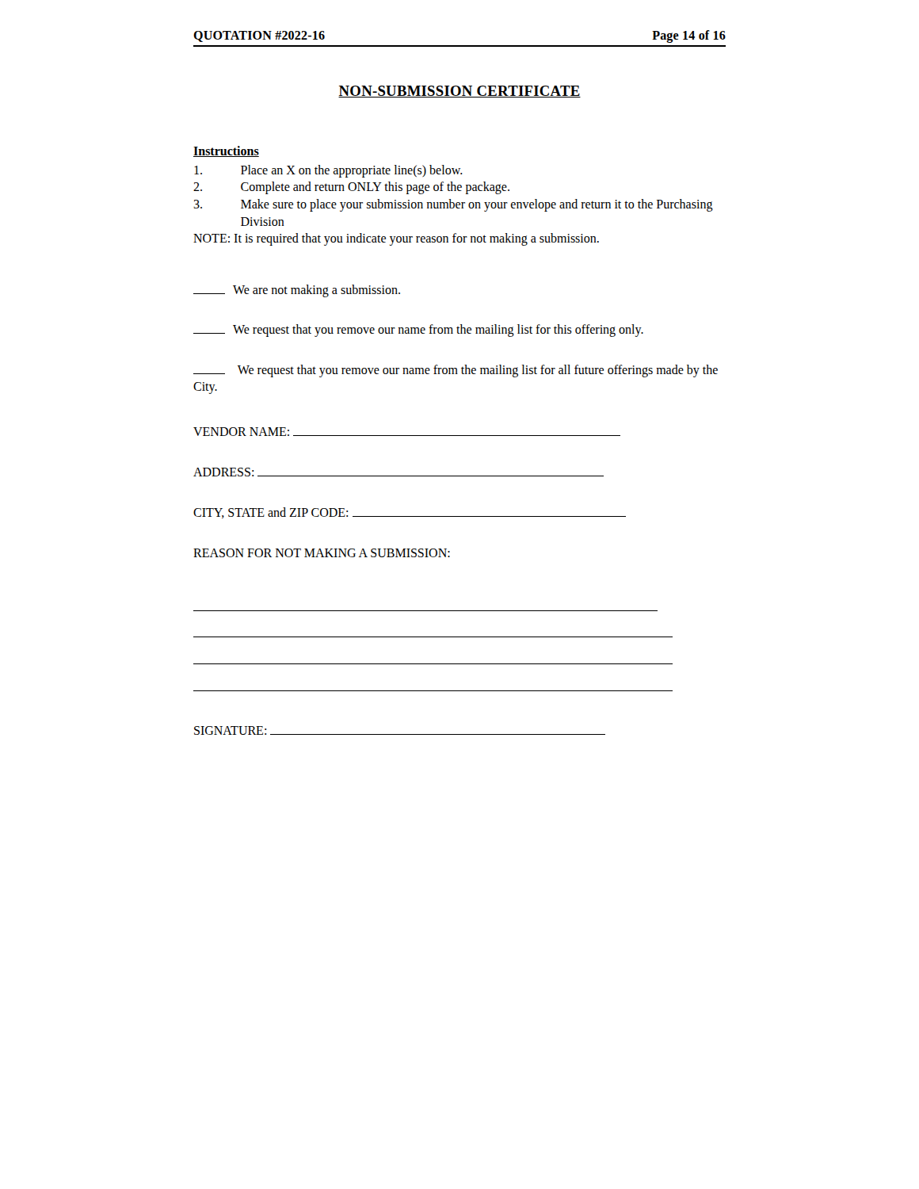QUOTATION #2022-16 Page 14 of 16
NON-SUBMISSION CERTIFICATE
Instructions
1. Place an X on the appropriate line(s) below.
2. Complete and return ONLY this page of the package.
3. Make sure to place your submission number on your envelope and return it to the Purchasing Division
NOTE: It is required that you indicate your reason for not making a submission.
We are not making a submission.
We request that you remove our name from the mailing list for this offering only.
We request that you remove our name from the mailing list for all future offerings made by the City.
VENDOR NAME:
ADDRESS:
CITY, STATE and ZIP CODE:
REASON FOR NOT MAKING A SUBMISSION:
SIGNATURE: